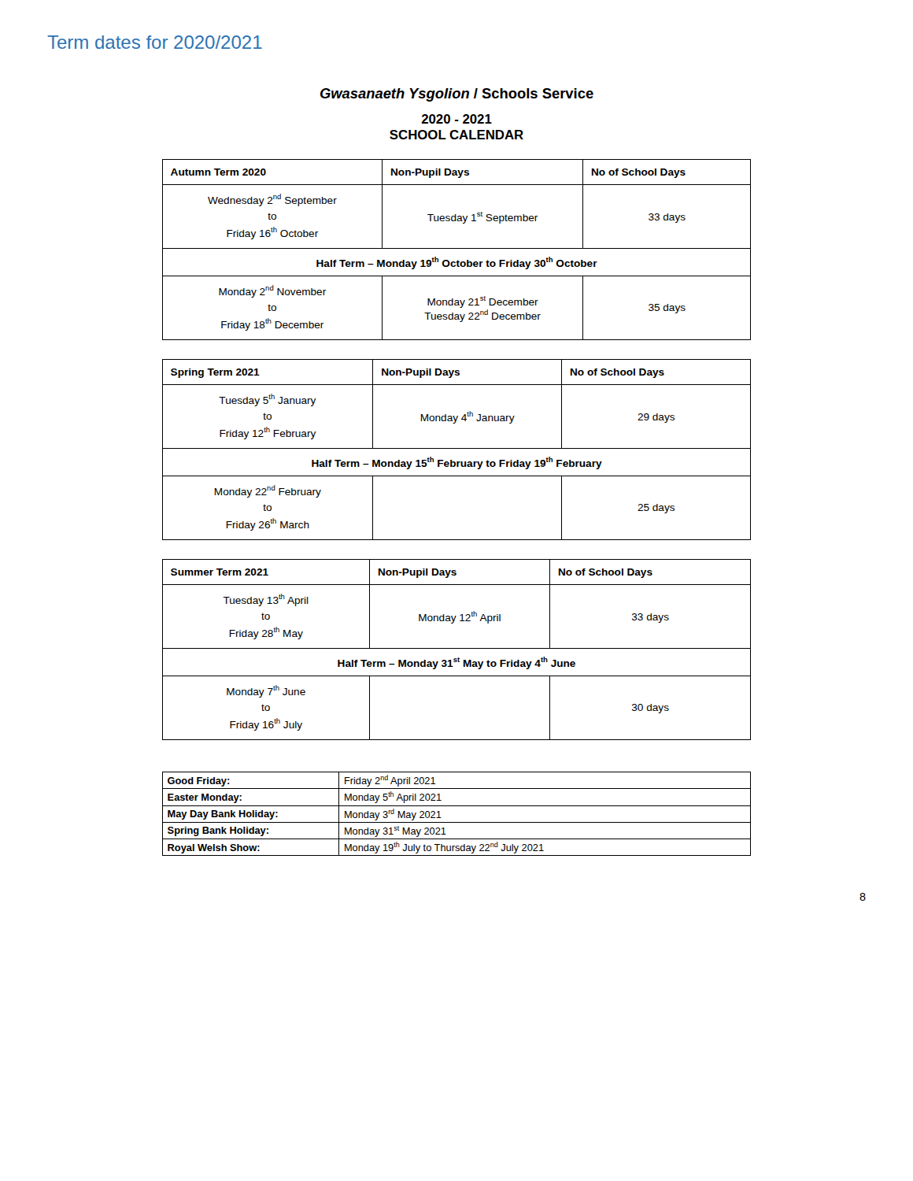Term dates for 2020/2021
Gwasanaeth Ysgolion / Schools Service
2020 - 2021
SCHOOL CALENDAR
| Autumn Term 2020 | Non-Pupil Days | No of School Days |
| --- | --- | --- |
| Wednesday 2 nd September to Friday 16 th October | Tuesday 1 st September | 33 days |
| Half Term – Monday 19 th October to Friday 30 th October |
| Monday 2 nd November to Friday 18 th December | Monday 21 st December Tuesday 22 nd December | 35 days |
| Spring Term 2021 | Non-Pupil Days | No of School Days |
| --- | --- | --- |
| Tuesday 5 th January to Friday 12 th February | Monday 4 th January | 29 days |
| Half Term – Monday 15 th February to Friday 19 th February |
| Monday 22 nd February to Friday 26 th March | | 25 days |
| Summer Term 2021 | Non-Pupil Days | No of School Days |
| --- | --- | --- |
| Tuesday 13 th April to Friday 28 th May | Monday 12 th April | 33 days |
| Half Term – Monday 31 st May to Friday 4 th June |
| Monday 7 th June to Friday 16 th July | | 30 days |
| Good Friday: | Friday 2 nd April 2021 |
| Easter Monday: | Monday 5 th April 2021 |
| May Day Bank Holiday: | Monday 3 rd May 2021 |
| Spring Bank Holiday: | Monday 31 st May 2021 |
| Royal Welsh Show: | Monday 19 th July to Thursday 22 nd July 2021 |
8